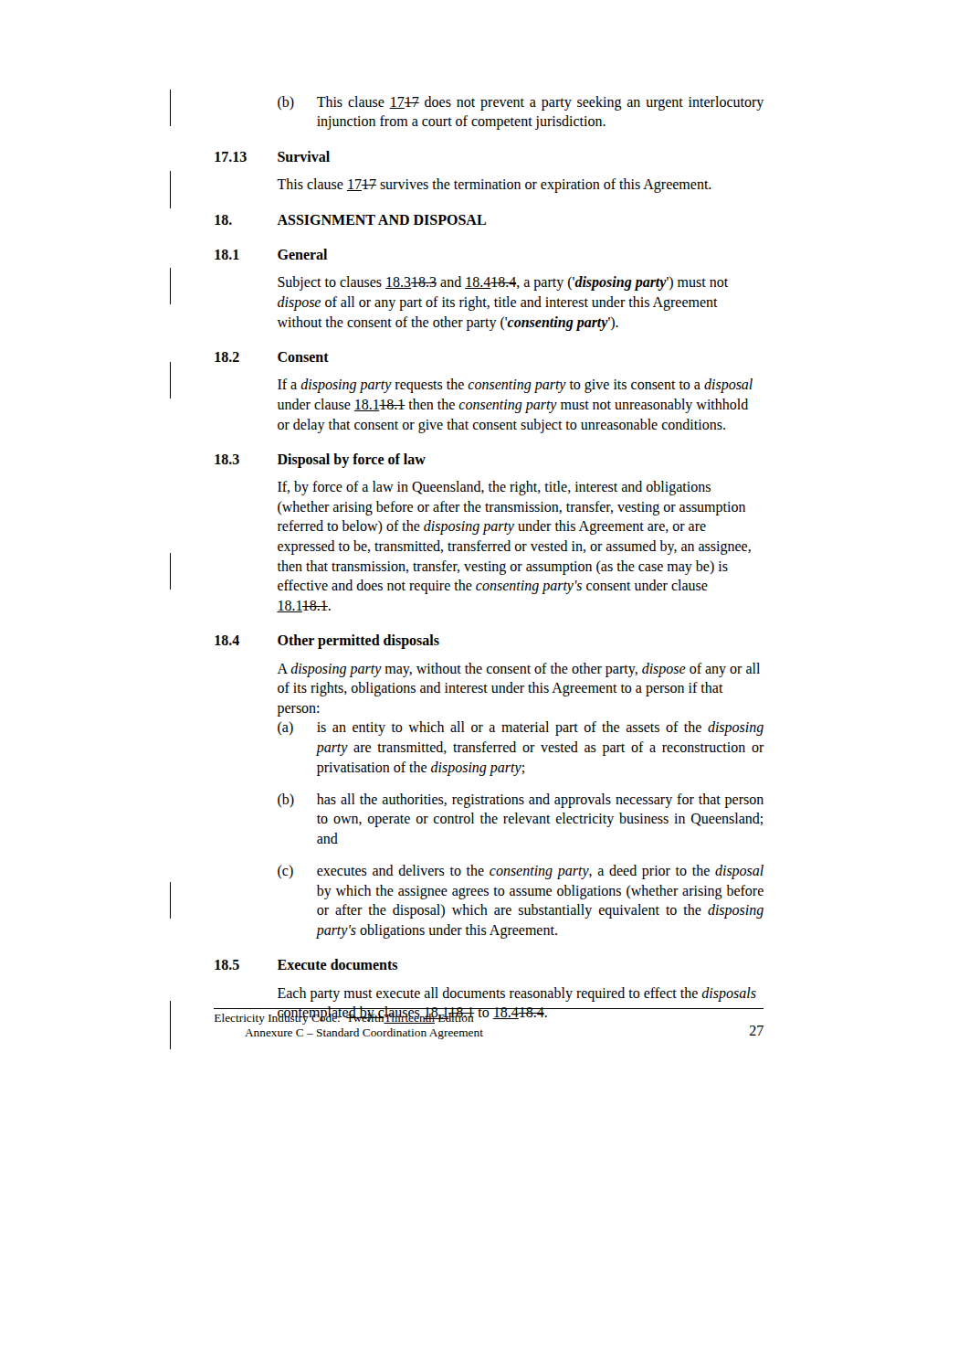(b)
This clause 1717 does not prevent a party seeking an urgent interlocutory injunction from a court of competent jurisdiction.
17.13
Survival
This clause 1717 survives the termination or expiration of this Agreement.
18.
ASSIGNMENT AND DISPOSAL
18.1
General
Subject to clauses 18.318.3 and 18.418.4, a party ('disposing party') must not dispose of all or any part of its right, title and interest under this Agreement without the consent of the other party ('consenting party').
18.2
Consent
If a disposing party requests the consenting party to give its consent to a disposal under clause 18.118.1 then the consenting party must not unreasonably withhold or delay that consent or give that consent subject to unreasonable conditions.
18.3
Disposal by force of law
If, by force of a law in Queensland, the right, title, interest and obligations (whether arising before or after the transmission, transfer, vesting or assumption referred to below) of the disposing party under this Agreement are, or are expressed to be, transmitted, transferred or vested in, or assumed by, an assignee, then that transmission, transfer, vesting or assumption (as the case may be) is effective and does not require the consenting party's consent under clause 18.118.1.
18.4
Other permitted disposals
A disposing party may, without the consent of the other party, dispose of any or all of its rights, obligations and interest under this Agreement to a person if that person:
(a)
is an entity to which all or a material part of the assets of the disposing party are transmitted, transferred or vested as part of a reconstruction or privatisation of the disposing party;
(b)
has all the authorities, registrations and approvals necessary for that person to own, operate or control the relevant electricity business in Queensland; and
(c)
executes and delivers to the consenting party, a deed prior to the disposal by which the assignee agrees to assume obligations (whether arising before or after the disposal) which are substantially equivalent to the disposing party's obligations under this Agreement.
18.5
Execute documents
Each party must execute all documents reasonably required to effect the disposals contemplated by clauses 18.118.1 to 18.418.4.
Electricity Industry Code: Twelfth Thirteenth Edition
Annexure C – Standard Coordination Agreement
27